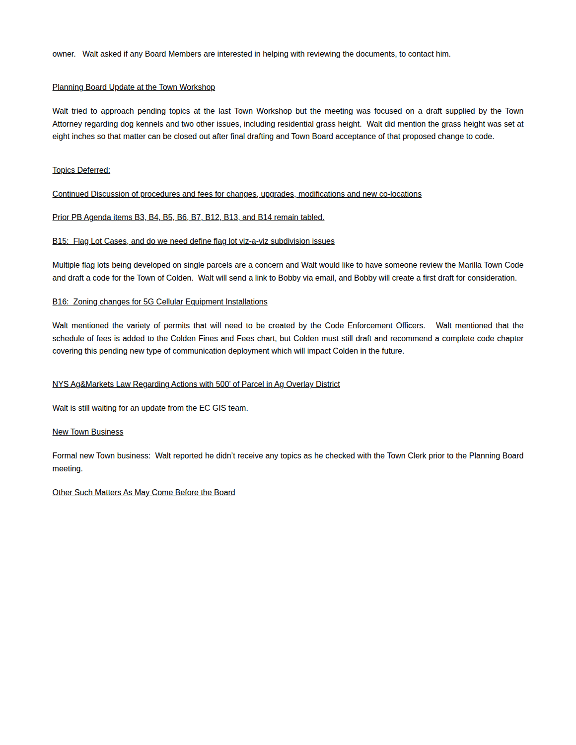owner. Walt asked if any Board Members are interested in helping with reviewing the documents, to contact him.
Planning Board Update at the Town Workshop
Walt tried to approach pending topics at the last Town Workshop but the meeting was focused on a draft supplied by the Town Attorney regarding dog kennels and two other issues, including residential grass height. Walt did mention the grass height was set at eight inches so that matter can be closed out after final drafting and Town Board acceptance of that proposed change to code.
Topics Deferred:
Continued Discussion of procedures and fees for changes, upgrades, modifications and new co-locations
Prior PB Agenda items B3, B4, B5, B6, B7, B12, B13, and B14 remain tabled.
B15: Flag Lot Cases, and do we need define flag lot viz-a-viz subdivision issues
Multiple flag lots being developed on single parcels are a concern and Walt would like to have someone review the Marilla Town Code and draft a code for the Town of Colden. Walt will send a link to Bobby via email, and Bobby will create a first draft for consideration.
B16: Zoning changes for 5G Cellular Equipment Installations
Walt mentioned the variety of permits that will need to be created by the Code Enforcement Officers. Walt mentioned that the schedule of fees is added to the Colden Fines and Fees chart, but Colden must still draft and recommend a complete code chapter covering this pending new type of communication deployment which will impact Colden in the future.
NYS Ag&Markets Law Regarding Actions with 500’ of Parcel in Ag Overlay District
Walt is still waiting for an update from the EC GIS team.
New Town Business
Formal new Town business: Walt reported he didn’t receive any topics as he checked with the Town Clerk prior to the Planning Board meeting.
Other Such Matters As May Come Before the Board